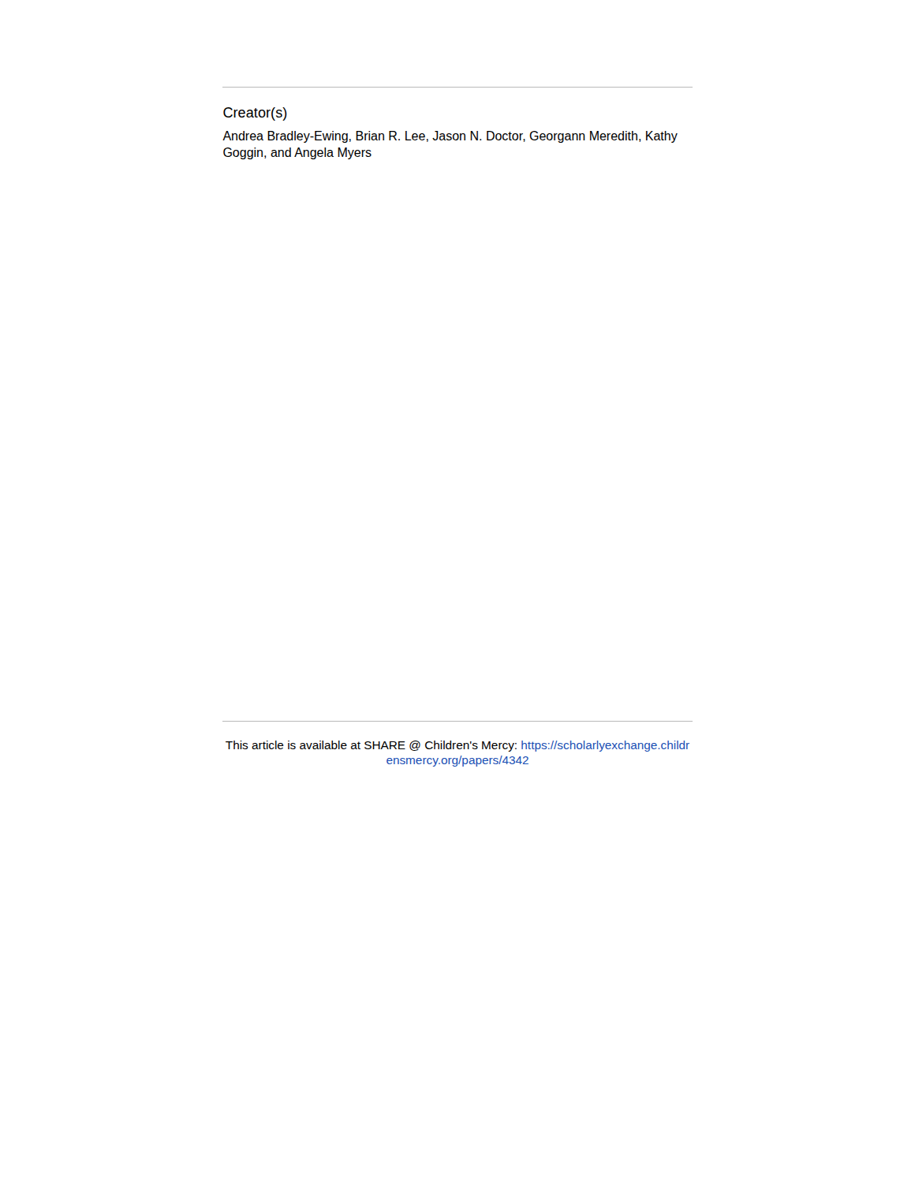Creator(s)
Andrea Bradley-Ewing, Brian R. Lee, Jason N. Doctor, Georgann Meredith, Kathy Goggin, and Angela Myers
This article is available at SHARE @ Children's Mercy: https://scholarlyexchange.childrensmercy.org/papers/4342